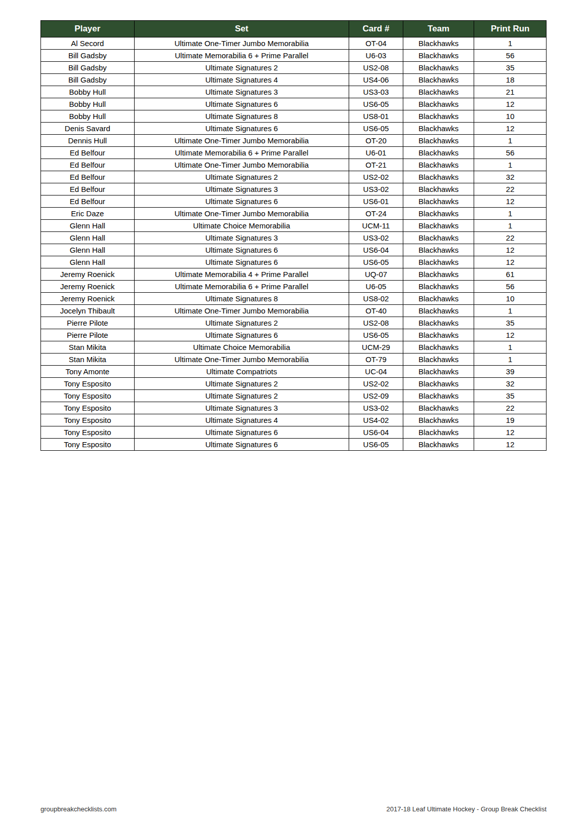| Player | Set | Card # | Team | Print Run |
| --- | --- | --- | --- | --- |
| Al Secord | Ultimate One-Timer Jumbo Memorabilia | OT-04 | Blackhawks | 1 |
| Bill Gadsby | Ultimate Memorabilia 6 + Prime Parallel | U6-03 | Blackhawks | 56 |
| Bill Gadsby | Ultimate Signatures 2 | US2-08 | Blackhawks | 35 |
| Bill Gadsby | Ultimate Signatures 4 | US4-06 | Blackhawks | 18 |
| Bobby Hull | Ultimate Signatures 3 | US3-03 | Blackhawks | 21 |
| Bobby Hull | Ultimate Signatures 6 | US6-05 | Blackhawks | 12 |
| Bobby Hull | Ultimate Signatures 8 | US8-01 | Blackhawks | 10 |
| Denis Savard | Ultimate Signatures 6 | US6-05 | Blackhawks | 12 |
| Dennis Hull | Ultimate One-Timer Jumbo Memorabilia | OT-20 | Blackhawks | 1 |
| Ed Belfour | Ultimate Memorabilia 6 + Prime Parallel | U6-01 | Blackhawks | 56 |
| Ed Belfour | Ultimate One-Timer Jumbo Memorabilia | OT-21 | Blackhawks | 1 |
| Ed Belfour | Ultimate Signatures 2 | US2-02 | Blackhawks | 32 |
| Ed Belfour | Ultimate Signatures 3 | US3-02 | Blackhawks | 22 |
| Ed Belfour | Ultimate Signatures 6 | US6-01 | Blackhawks | 12 |
| Eric Daze | Ultimate One-Timer Jumbo Memorabilia | OT-24 | Blackhawks | 1 |
| Glenn Hall | Ultimate Choice Memorabilia | UCM-11 | Blackhawks | 1 |
| Glenn Hall | Ultimate Signatures 3 | US3-02 | Blackhawks | 22 |
| Glenn Hall | Ultimate Signatures 6 | US6-04 | Blackhawks | 12 |
| Glenn Hall | Ultimate Signatures 6 | US6-05 | Blackhawks | 12 |
| Jeremy Roenick | Ultimate Memorabilia 4 + Prime Parallel | UQ-07 | Blackhawks | 61 |
| Jeremy Roenick | Ultimate Memorabilia 6 + Prime Parallel | U6-05 | Blackhawks | 56 |
| Jeremy Roenick | Ultimate Signatures 8 | US8-02 | Blackhawks | 10 |
| Jocelyn Thibault | Ultimate One-Timer Jumbo Memorabilia | OT-40 | Blackhawks | 1 |
| Pierre Pilote | Ultimate Signatures 2 | US2-08 | Blackhawks | 35 |
| Pierre Pilote | Ultimate Signatures 6 | US6-05 | Blackhawks | 12 |
| Stan Mikita | Ultimate Choice Memorabilia | UCM-29 | Blackhawks | 1 |
| Stan Mikita | Ultimate One-Timer Jumbo Memorabilia | OT-79 | Blackhawks | 1 |
| Tony Amonte | Ultimate Compatriots | UC-04 | Blackhawks | 39 |
| Tony Esposito | Ultimate Signatures 2 | US2-02 | Blackhawks | 32 |
| Tony Esposito | Ultimate Signatures 2 | US2-09 | Blackhawks | 35 |
| Tony Esposito | Ultimate Signatures 3 | US3-02 | Blackhawks | 22 |
| Tony Esposito | Ultimate Signatures 4 | US4-02 | Blackhawks | 19 |
| Tony Esposito | Ultimate Signatures 6 | US6-04 | Blackhawks | 12 |
| Tony Esposito | Ultimate Signatures 6 | US6-05 | Blackhawks | 12 |
groupbreakchecklists.com
2017-18 Leaf Ultimate Hockey - Group Break Checklist